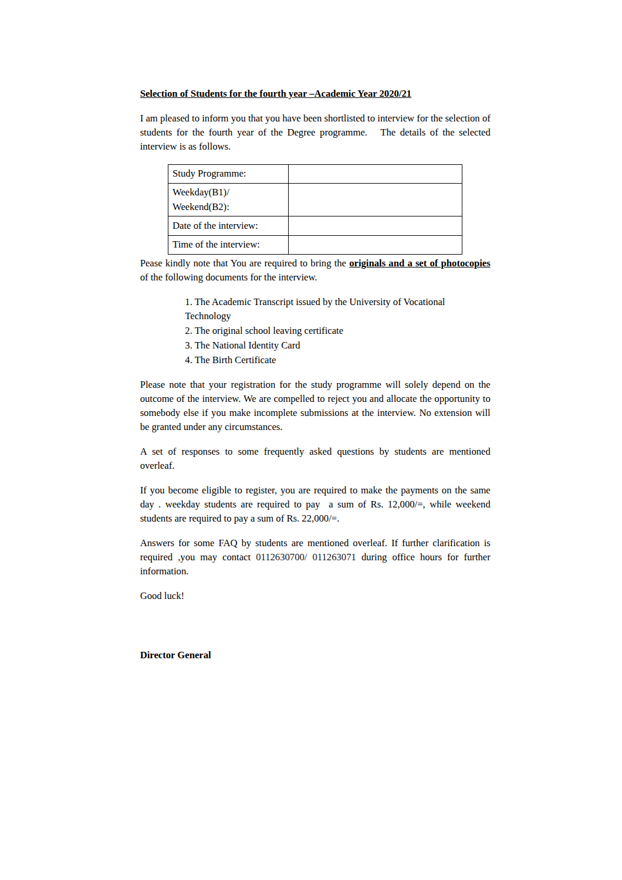Selection of Students for the fourth year –Academic Year 2020/21
I am pleased to inform you that you have been shortlisted to interview for the selection of students for the fourth year of the Degree programme. The details of the selected interview is as follows.
| Study Programme: | |
| Weekday(B1)/ Weekend(B2): | |
| Date of the interview: | |
| Time of the interview: | |
Pease kindly note that You are required to bring the originals and a set of photocopies of the following documents for the interview.
The Academic Transcript issued by the University of Vocational Technology
The original school leaving certificate
The National Identity Card
The Birth Certificate
Please note that your registration for the study programme will solely depend on the outcome of the interview. We are compelled to reject you and allocate the opportunity to somebody else if you make incomplete submissions at the interview. No extension will be granted under any circumstances.
A set of responses to some frequently asked questions by students are mentioned overleaf.
If you become eligible to register, you are required to make the payments on the same day . weekday students are required to pay a sum of Rs. 12,000/=, while weekend students are required to pay a sum of Rs. 22,000/=.
Answers for some FAQ by students are mentioned overleaf. If further clarification is required ,you may contact 0112630700/ 011263071 during office hours for further information.
Good luck!
Director General